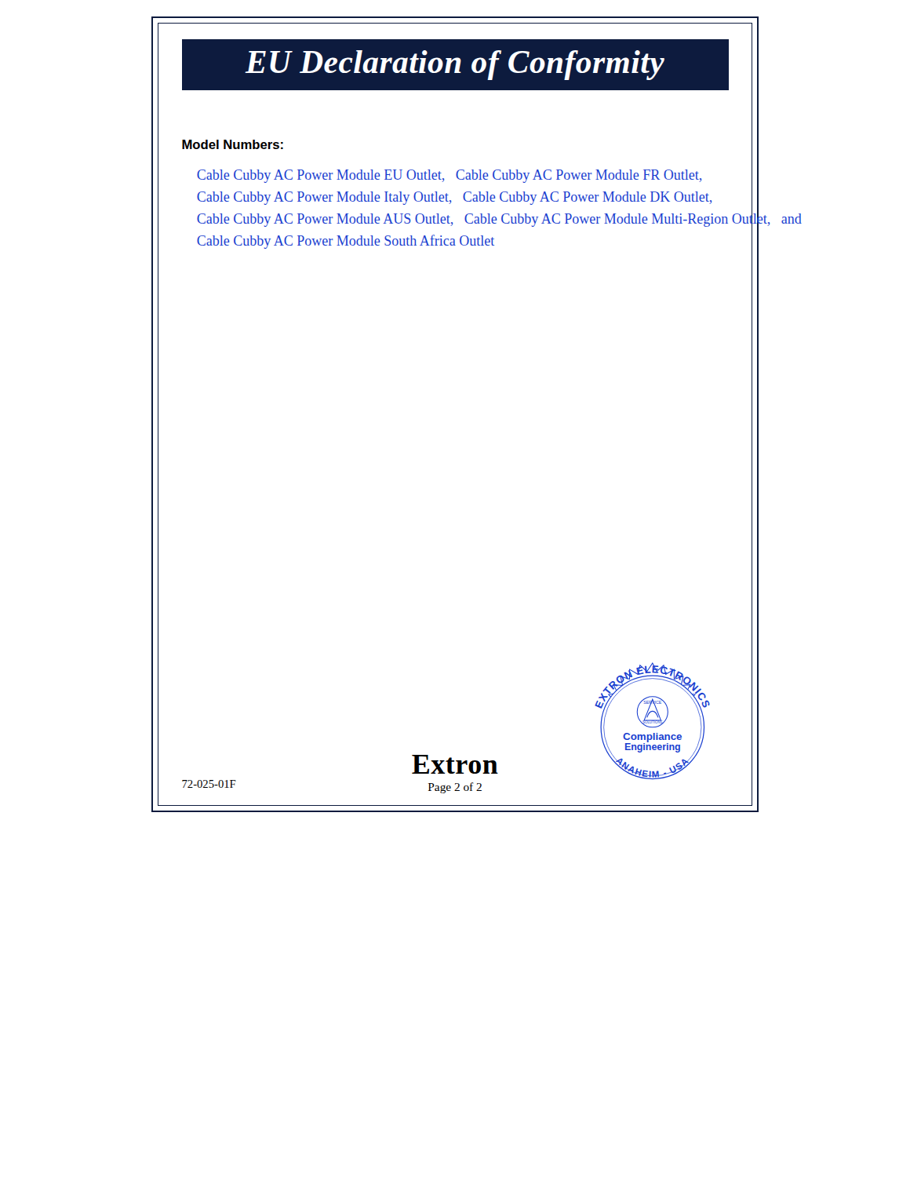EU Declaration of Conformity
Model Numbers:
Cable Cubby AC Power Module EU Outlet, Cable Cubby AC Power Module FR Outlet,
Cable Cubby AC Power Module Italy Outlet, Cable Cubby AC Power Module DK Outlet,
Cable Cubby AC Power Module AUS Outlet, Cable Cubby AC Power Module Multi-Region Outlet, and
Cable Cubby AC Power Module South Africa Outlet
72-025-01F
Extron
Page 2 of 2
EXTRON ELECTRONICS ANAHEIM - USA SERVICE SOLUTIONS Compliance Engineering